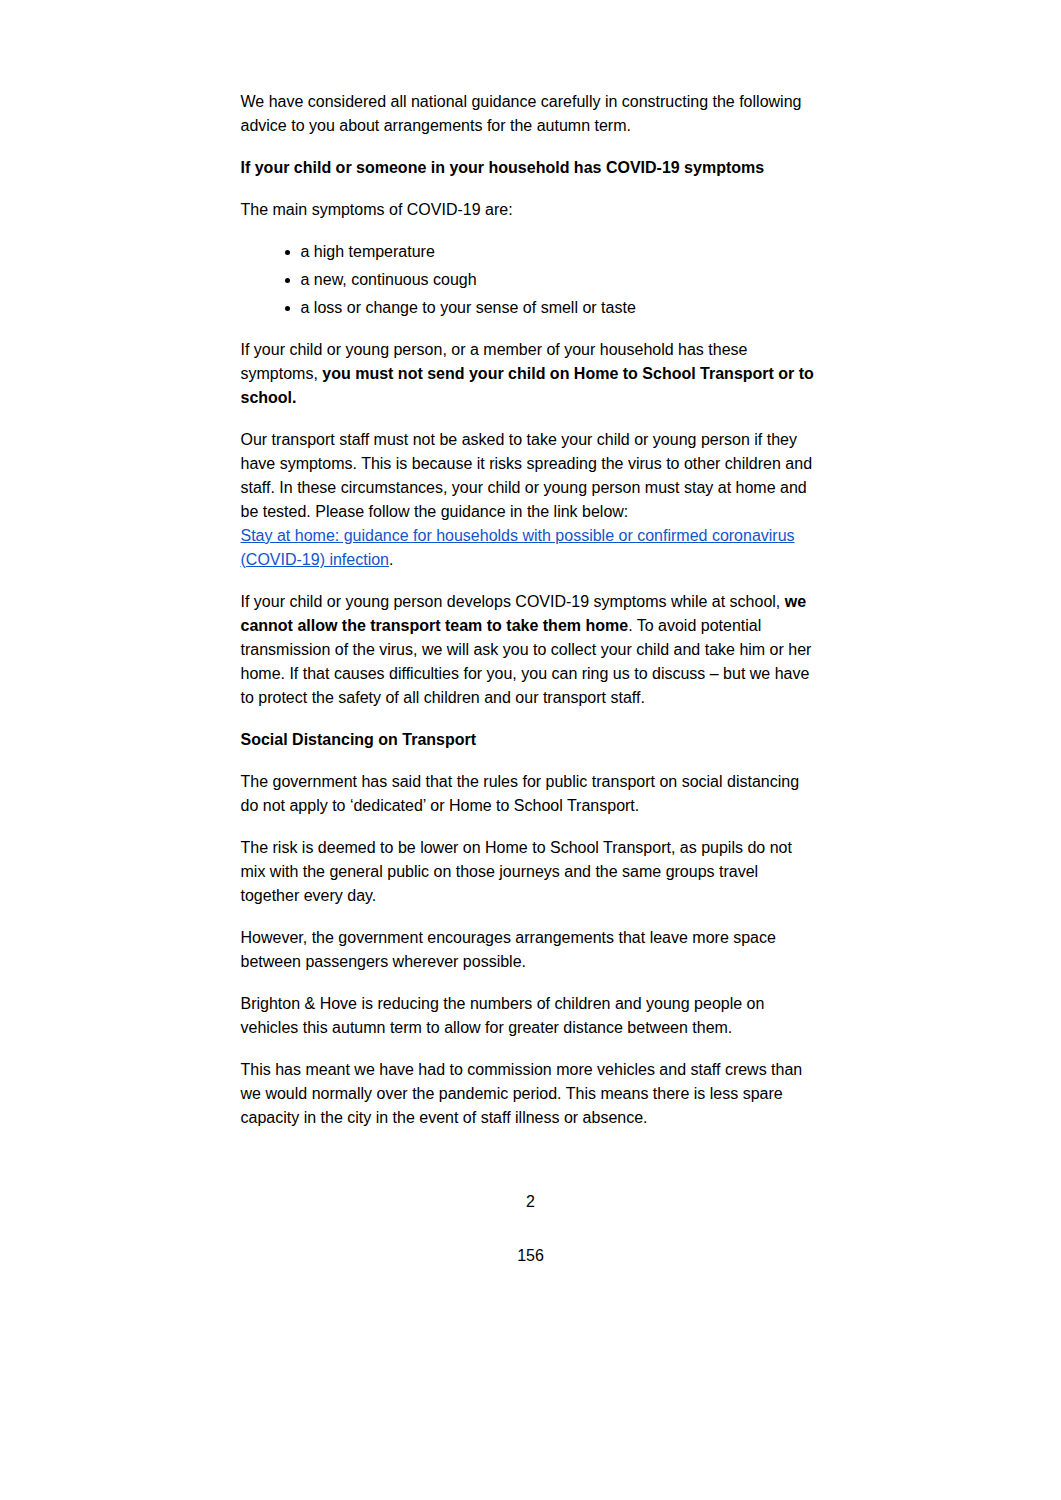We have considered all national guidance carefully in constructing the following advice to you about arrangements for the autumn term.
If your child or someone in your household has COVID-19 symptoms
The main symptoms of COVID-19 are:
a high temperature
a new, continuous cough
a loss or change to your sense of smell or taste
If your child or young person, or a member of your household has these symptoms, you must not send your child on Home to School Transport or to school.
Our transport staff must not be asked to take your child or young person if they have symptoms. This is because it risks spreading the virus to other children and staff. In these circumstances, your child or young person must stay at home and be tested. Please follow the guidance in the link below:
Stay at home: guidance for households with possible or confirmed coronavirus (COVID-19) infection.
If your child or young person develops COVID-19 symptoms while at school, we cannot allow the transport team to take them home. To avoid potential transmission of the virus, we will ask you to collect your child and take him or her home. If that causes difficulties for you, you can ring us to discuss – but we have to protect the safety of all children and our transport staff.
Social Distancing on Transport
The government has said that the rules for public transport on social distancing do not apply to ‘dedicated’ or Home to School Transport.
The risk is deemed to be lower on Home to School Transport, as pupils do not mix with the general public on those journeys and the same groups travel together every day.
However, the government encourages arrangements that leave more space between passengers wherever possible.
Brighton & Hove is reducing the numbers of children and young people on vehicles this autumn term to allow for greater distance between them.
This has meant we have had to commission more vehicles and staff crews than we would normally over the pandemic period. This means there is less spare capacity in the city in the event of staff illness or absence.
2
156